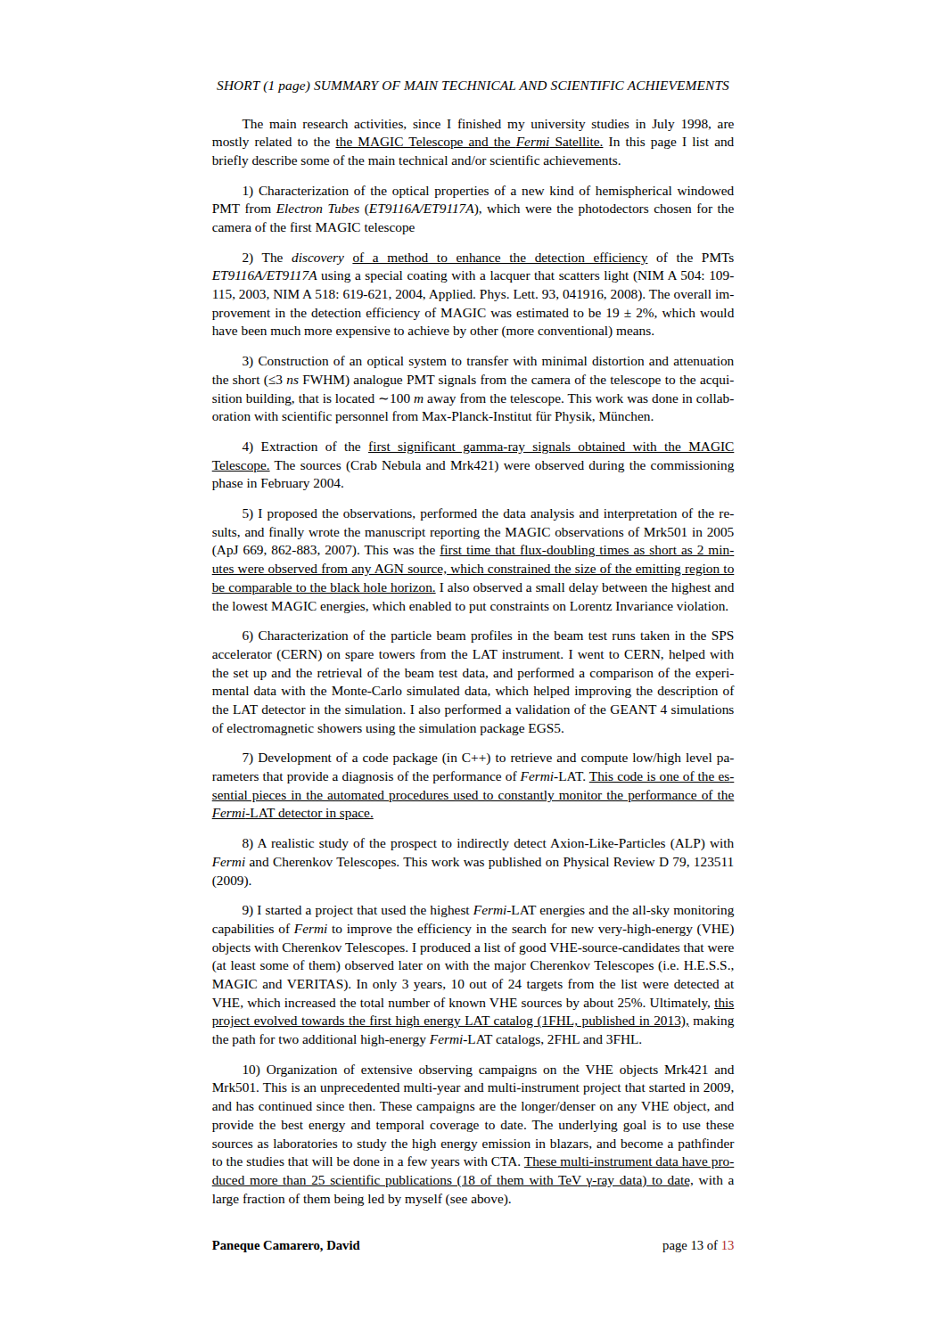SHORT (1 page) SUMMARY OF MAIN TECHNICAL AND SCIENTIFIC ACHIEVEMENTS
The main research activities, since I finished my university studies in July 1998, are mostly related to the the MAGIC Telescope and the Fermi Satellite. In this page I list and briefly describe some of the main technical and/or scientific achievements.
1) Characterization of the optical properties of a new kind of hemispherical windowed PMT from Electron Tubes (ET9116A/ET9117A), which were the photodectors chosen for the camera of the first MAGIC telescope
2) The discovery of a method to enhance the detection efficiency of the PMTs ET9116A/ET9117A using a special coating with a lacquer that scatters light (NIM A 504: 109-115, 2003, NIM A 518: 619-621, 2004, Applied. Phys. Lett. 93, 041916, 2008). The overall improvement in the detection efficiency of MAGIC was estimated to be 19 ± 2%, which would have been much more expensive to achieve by other (more conventional) means.
3) Construction of an optical system to transfer with minimal distortion and attenuation the short (≤3 ns FWHM) analogue PMT signals from the camera of the telescope to the acquisition building, that is located ∼100 m away from the telescope. This work was done in collaboration with scientific personnel from Max-Planck-Institut für Physik, München.
4) Extraction of the first significant gamma-ray signals obtained with the MAGIC Telescope. The sources (Crab Nebula and Mrk421) were observed during the commissioning phase in February 2004.
5) I proposed the observations, performed the data analysis and interpretation of the results, and finally wrote the manuscript reporting the MAGIC observations of Mrk501 in 2005 (ApJ 669, 862-883, 2007). This was the first time that flux-doubling times as short as 2 minutes were observed from any AGN source, which constrained the size of the emitting region to be comparable to the black hole horizon. I also observed a small delay between the highest and the lowest MAGIC energies, which enabled to put constraints on Lorentz Invariance violation.
6) Characterization of the particle beam profiles in the beam test runs taken in the SPS accelerator (CERN) on spare towers from the LAT instrument. I went to CERN, helped with the set up and the retrieval of the beam test data, and performed a comparison of the experimental data with the Monte-Carlo simulated data, which helped improving the description of the LAT detector in the simulation. I also performed a validation of the GEANT 4 simulations of electromagnetic showers using the simulation package EGS5.
7) Development of a code package (in C++) to retrieve and compute low/high level parameters that provide a diagnosis of the performance of Fermi-LAT. This code is one of the essential pieces in the automated procedures used to constantly monitor the performance of the Fermi-LAT detector in space.
8) A realistic study of the prospect to indirectly detect Axion-Like-Particles (ALP) with Fermi and Cherenkov Telescopes. This work was published on Physical Review D 79, 123511 (2009).
9) I started a project that used the highest Fermi-LAT energies and the all-sky monitoring capabilities of Fermi to improve the efficiency in the search for new very-high-energy (VHE) objects with Cherenkov Telescopes. I produced a list of good VHE-source-candidates that were (at least some of them) observed later on with the major Cherenkov Telescopes (i.e. H.E.S.S., MAGIC and VERITAS). In only 3 years, 10 out of 24 targets from the list were detected at VHE, which increased the total number of known VHE sources by about 25%. Ultimately, this project evolved towards the first high energy LAT catalog (1FHL, published in 2013), making the path for two additional high-energy Fermi-LAT catalogs, 2FHL and 3FHL.
10) Organization of extensive observing campaigns on the VHE objects Mrk421 and Mrk501. This is an unprecedented multi-year and multi-instrument project that started in 2009, and has continued since then. These campaigns are the longer/denser on any VHE object, and provide the best energy and temporal coverage to date. The underlying goal is to use these sources as laboratories to study the high energy emission in blazars, and become a pathfinder to the studies that will be done in a few years with CTA. These multi-instrument data have produced more than 25 scientific publications (18 of them with TeV γ-ray data) to date, with a large fraction of them being led by myself (see above).
Paneque Camarero, David page 13 of 13